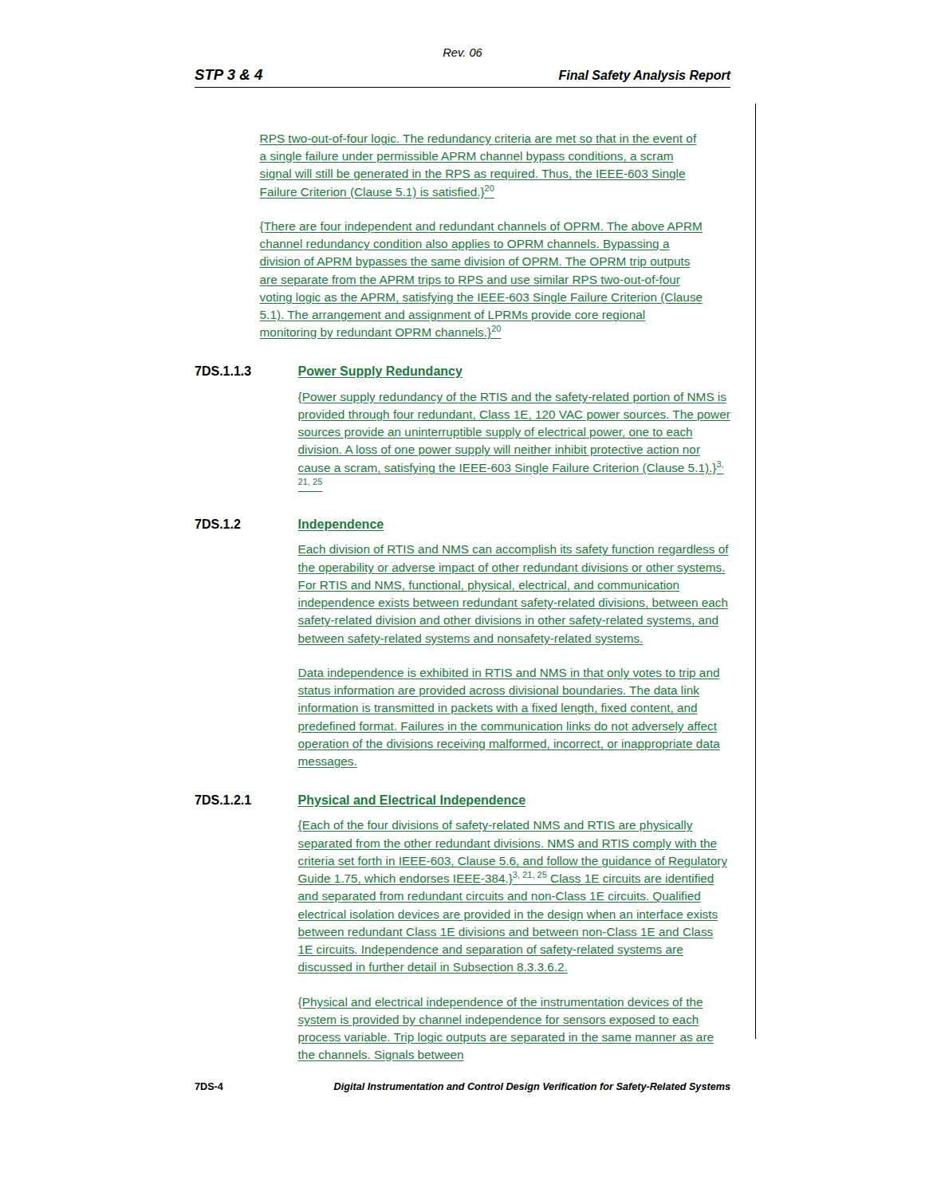Rev. 06
STP 3 & 4
Final Safety Analysis Report
RPS two-out-of-four logic. The redundancy criteria are met so that in the event of a single failure under permissible APRM channel bypass conditions, a scram signal will still be generated in the RPS as required. Thus, the IEEE-603 Single Failure Criterion (Clause 5.1) is satisfied.}20
{There are four independent and redundant channels of OPRM. The above APRM channel redundancy condition also applies to OPRM channels. Bypassing a division of APRM bypasses the same division of OPRM. The OPRM trip outputs are separate from the APRM trips to RPS and use similar RPS two-out-of-four voting logic as the APRM, satisfying the IEEE-603 Single Failure Criterion (Clause 5.1). The arrangement and assignment of LPRMs provide core regional monitoring by redundant OPRM channels.}20
7DS.1.1.3 Power Supply Redundancy
{Power supply redundancy of the RTIS and the safety-related portion of NMS is provided through four redundant, Class 1E, 120 VAC power sources. The power sources provide an uninterruptible supply of electrical power, one to each division. A loss of one power supply will neither inhibit protective action nor cause a scram, satisfying the IEEE-603 Single Failure Criterion (Clause 5.1).}3, 21, 25
7DS.1.2 Independence
Each division of RTIS and NMS can accomplish its safety function regardless of the operability or adverse impact of other redundant divisions or other systems. For RTIS and NMS, functional, physical, electrical, and communication independence exists between redundant safety-related divisions, between each safety-related division and other divisions in other safety-related systems, and between safety-related systems and nonsafety-related systems.
Data independence is exhibited in RTIS and NMS in that only votes to trip and status information are provided across divisional boundaries. The data link information is transmitted in packets with a fixed length, fixed content, and predefined format. Failures in the communication links do not adversely affect operation of the divisions receiving malformed, incorrect, or inappropriate data messages.
7DS.1.2.1 Physical and Electrical Independence
{Each of the four divisions of safety-related NMS and RTIS are physically separated from the other redundant divisions. NMS and RTIS comply with the criteria set forth in IEEE-603, Clause 5.6, and follow the guidance of Regulatory Guide 1.75, which endorses IEEE-384.}3, 21, 25 Class 1E circuits are identified and separated from redundant circuits and non-Class 1E circuits. Qualified electrical isolation devices are provided in the design when an interface exists between redundant Class 1E divisions and between non-Class 1E and Class 1E circuits. Independence and separation of safety-related systems are discussed in further detail in Subsection 8.3.3.6.2.
{Physical and electrical independence of the instrumentation devices of the system is provided by channel independence for sensors exposed to each process variable. Trip logic outputs are separated in the same manner as are the channels. Signals between
7DS-4
Digital Instrumentation and Control Design Verification for Safety-Related Systems